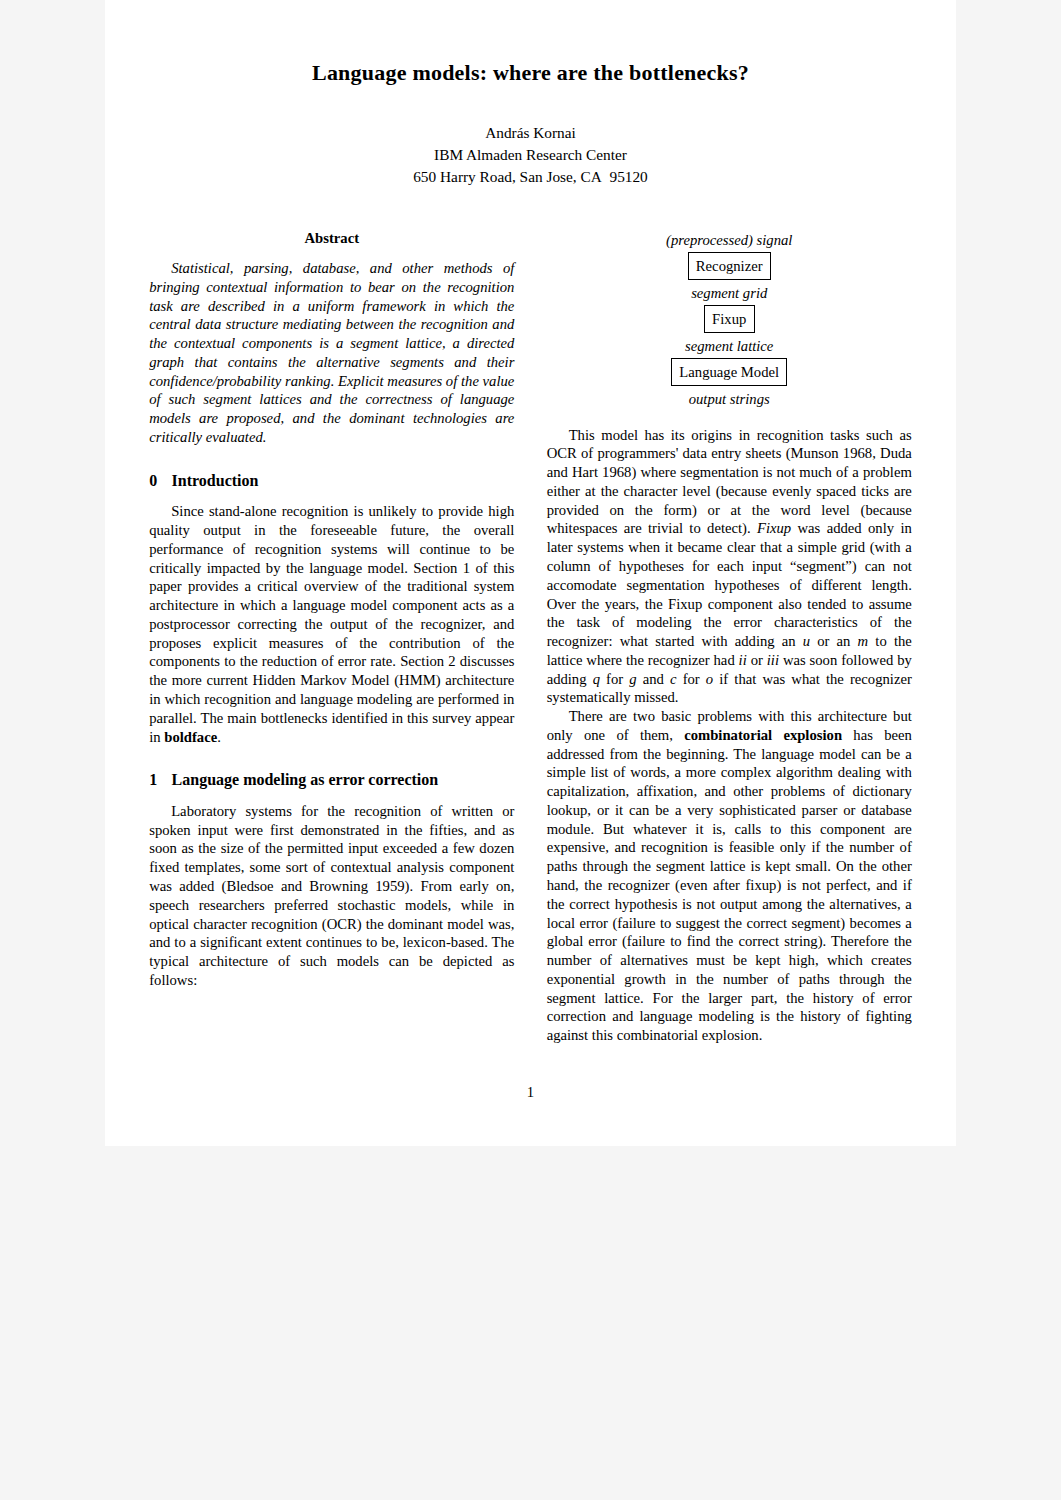Language models: where are the bottlenecks?
András Kornai
IBM Almaden Research Center
650 Harry Road, San Jose, CA 95120
Abstract
Statistical, parsing, database, and other methods of bringing contextual information to bear on the recognition task are described in a uniform framework in which the central data structure mediating between the recognition and the contextual components is a segment lattice, a directed graph that contains the alternative segments and their confidence/probability ranking. Explicit measures of the value of such segment lattices and the correctness of language models are proposed, and the dominant technologies are critically evaluated.
0 Introduction
Since stand-alone recognition is unlikely to provide high quality output in the foreseeable future, the overall performance of recognition systems will continue to be critically impacted by the language model. Section 1 of this paper provides a critical overview of the traditional system architecture in which a language model component acts as a postprocessor correcting the output of the recognizer, and proposes explicit measures of the contribution of the components to the reduction of error rate. Section 2 discusses the more current Hidden Markov Model (HMM) architecture in which recognition and language modeling are performed in parallel. The main bottlenecks identified in this survey appear in boldface.
1 Language modeling as error correction
Laboratory systems for the recognition of written or spoken input were first demonstrated in the fifties, and as soon as the size of the permitted input exceeded a few dozen fixed templates, some sort of contextual analysis component was added (Bledsoe and Browning 1959). From early on, speech researchers preferred stochastic models, while in optical character recognition (OCR) the dominant model was, and to a significant extent continues to be, lexicon-based. The typical architecture of such models can be depicted as follows:
(preprocessed) signal
Recognizer
segment grid
Fixup
segment lattice
Language Model
output strings
This model has its origins in recognition tasks such as OCR of programmers' data entry sheets (Munson 1968, Duda and Hart 1968) where segmentation is not much of a problem either at the character level (because evenly spaced ticks are provided on the form) or at the word level (because whitespaces are trivial to detect). Fixup was added only in later systems when it became clear that a simple grid (with a column of hypotheses for each input “segment”) can not accomodate segmentation hypotheses of different length. Over the years, the Fixup component also tended to assume the task of modeling the error characteristics of the recognizer: what started with adding an u or an m to the lattice where the recognizer had ii or iii was soon followed by adding q for g and c for o if that was what the recognizer systematically missed.
There are two basic problems with this architecture but only one of them, combinatorial explosion has been addressed from the beginning. The language model can be a simple list of words, a more complex algorithm dealing with capitalization, affixation, and other problems of dictionary lookup, or it can be a very sophisticated parser or database module. But whatever it is, calls to this component are expensive, and recognition is feasible only if the number of paths through the segment lattice is kept small. On the other hand, the recognizer (even after fixup) is not perfect, and if the correct hypothesis is not output among the alternatives, a local error (failure to suggest the correct segment) becomes a global error (failure to find the correct string). Therefore the number of alternatives must be kept high, which creates exponential growth in the number of paths through the segment lattice. For the larger part, the history of error correction and language modeling is the history of fighting against this combinatorial explosion.
1